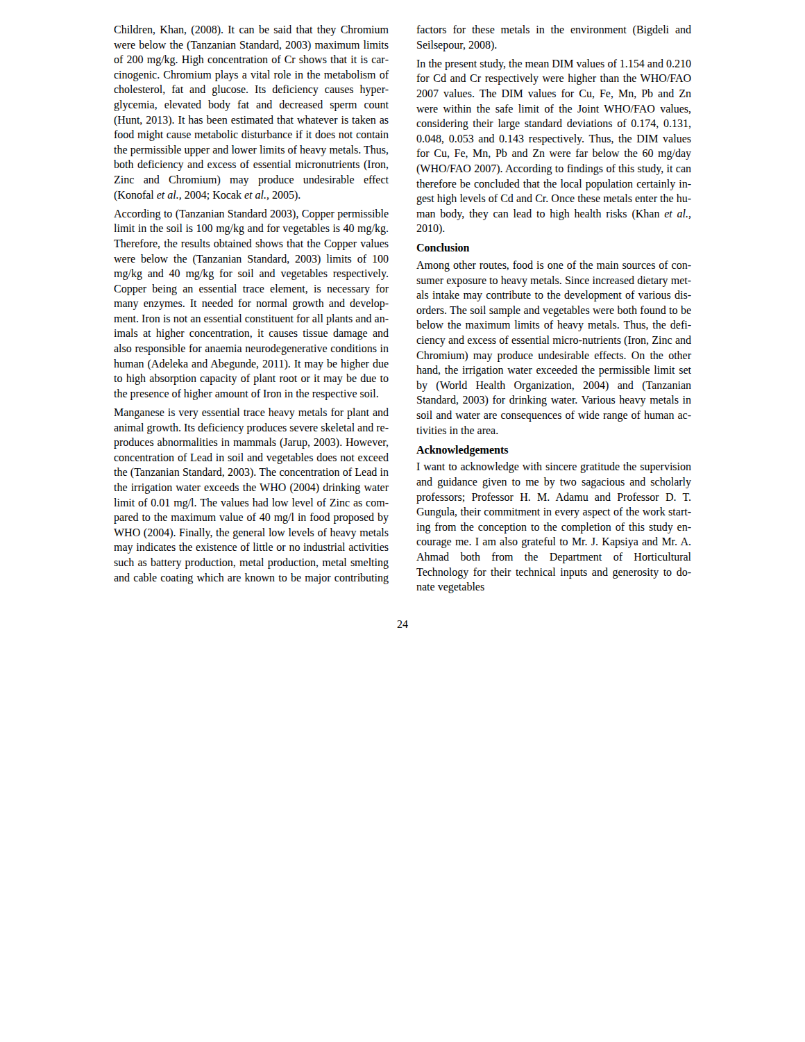Children, Khan, (2008). It can be said that they Chromium were below the (Tanzanian Standard, 2003) maximum limits of 200 mg/kg. High concentration of Cr shows that it is carcinogenic. Chromium plays a vital role in the metabolism of cholesterol, fat and glucose. Its deficiency causes hyper-glycemia, elevated body fat and decreased sperm count (Hunt, 2013). It has been estimated that whatever is taken as food might cause metabolic disturbance if it does not contain the permissible upper and lower limits of heavy metals. Thus, both deficiency and excess of essential micronutrients (Iron, Zinc and Chromium) may produce undesirable effect (Konofal et al., 2004; Kocak et al., 2005).
According to (Tanzanian Standard 2003), Copper permissible limit in the soil is 100 mg/kg and for vegetables is 40 mg/kg. Therefore, the results obtained shows that the Copper values were below the (Tanzanian Standard, 2003) limits of 100 mg/kg and 40 mg/kg for soil and vegetables respectively. Copper being an essential trace element, is necessary for many enzymes. It needed for normal growth and development. Iron is not an essential constituent for all plants and animals at higher concentration, it causes tissue damage and also responsible for anaemia neurodegenerative conditions in human (Adeleka and Abegunde, 2011). It may be higher due to high absorption capacity of plant root or it may be due to the presence of higher amount of Iron in the respective soil.
Manganese is very essential trace heavy metals for plant and animal growth. Its deficiency produces severe skeletal and reproduces abnormalities in mammals (Jarup, 2003). However, concentration of Lead in soil and vegetables does not exceed the (Tanzanian Standard, 2003). The concentration of Lead in the irrigation water exceeds the WHO (2004) drinking water limit of 0.01 mg/l. The values had low level of Zinc as compared to the maximum value of 40 mg/l in food proposed by WHO (2004). Finally, the general low levels of heavy metals may indicates the existence of little or no industrial activities such as battery production, metal production, metal smelting and cable coating which are known to be major contributing factors for these metals in the environment (Bigdeli and Seilsepour, 2008).
In the present study, the mean DIM values of 1.154 and 0.210 for Cd and Cr respectively were higher than the WHO/FAO 2007 values. The DIM values for Cu, Fe, Mn, Pb and Zn were within the safe limit of the Joint WHO/FAO values, considering their large standard deviations of 0.174, 0.131, 0.048, 0.053 and 0.143 respectively. Thus, the DIM values for Cu, Fe, Mn, Pb and Zn were far below the 60 mg/day (WHO/FAO 2007). According to findings of this study, it can therefore be concluded that the local population certainly ingest high levels of Cd and Cr. Once these metals enter the human body, they can lead to high health risks (Khan et al., 2010).
Conclusion
Among other routes, food is one of the main sources of consumer exposure to heavy metals. Since increased dietary metals intake may contribute to the development of various disorders. The soil sample and vegetables were both found to be below the maximum limits of heavy metals. Thus, the deficiency and excess of essential micro-nutrients (Iron, Zinc and Chromium) may produce undesirable effects. On the other hand, the irrigation water exceeded the permissible limit set by (World Health Organization, 2004) and (Tanzanian Standard, 2003) for drinking water. Various heavy metals in soil and water are consequences of wide range of human activities in the area.
Acknowledgements
I want to acknowledge with sincere gratitude the supervision and guidance given to me by two sagacious and scholarly professors; Professor H. M. Adamu and Professor D. T. Gungula, their commitment in every aspect of the work starting from the conception to the completion of this study encourage me. I am also grateful to Mr. J. Kapsiya and Mr. A. Ahmad both from the Department of Horticultural Technology for their technical inputs and generosity to donate vegetables
24